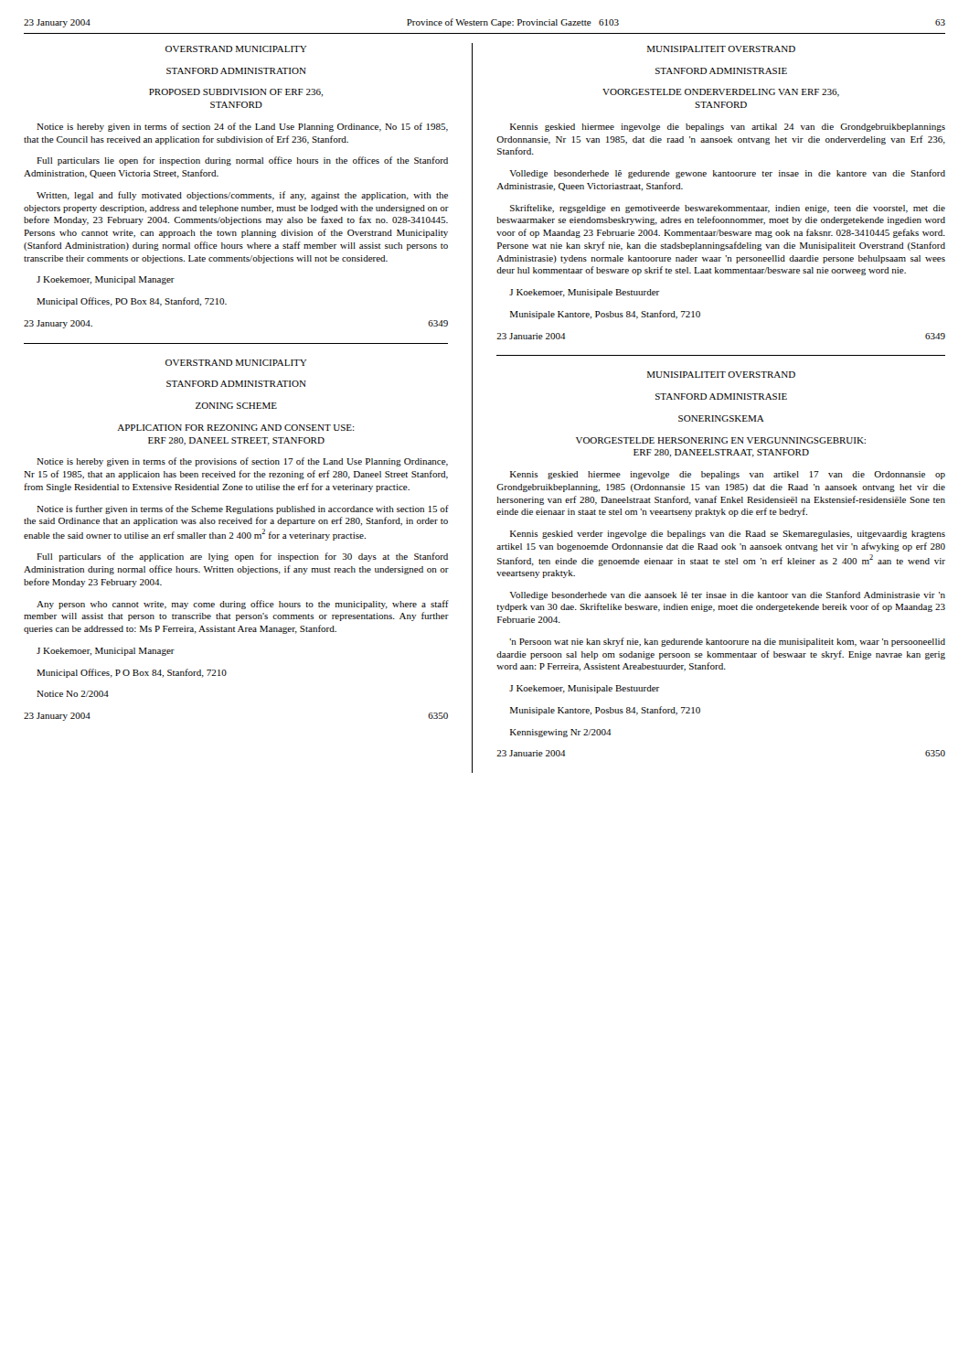23 January 2004
Province of Western Cape: Provincial Gazette 6103
63
OVERSTRAND MUNICIPALITY
STANFORD ADMINISTRATION
PROPOSED SUBDIVISION OF ERF 236,
STANFORD
Notice is hereby given in terms of section 24 of the Land Use Planning Ordinance, No 15 of 1985, that the Council has received an application for subdivision of Erf 236, Stanford.
Full particulars lie open for inspection during normal office hours in the offices of the Stanford Administration, Queen Victoria Street, Stanford.
Written, legal and fully motivated objections/comments, if any, against the application, with the objectors property description, address and telephone number, must be lodged with the undersigned on or before Monday, 23 February 2004. Comments/objections may also be faxed to fax no. 028-3410445. Persons who cannot write, can approach the town planning division of the Overstrand Municipality (Stanford Administration) during normal office hours where a staff member will assist such persons to transcribe their comments or objections. Late comments/objections will not be considered.
J Koekemoer, Municipal Manager
Municipal Offices, PO Box 84, Stanford, 7210.
23 January 2004. 6349
OVERSTRAND MUNICIPALITY
STANFORD ADMINISTRATION
ZONING SCHEME
APPLICATION FOR REZONING AND CONSENT USE:
ERF 280, DANEEL STREET, STANFORD
Notice is hereby given in terms of the provisions of section 17 of the Land Use Planning Ordinance, Nr 15 of 1985, that an applicaion has been received for the rezoning of erf 280, Daneel Street Stanford, from Single Residential to Extensive Residential Zone to utilise the erf for a veterinary practice.
Notice is further given in terms of the Scheme Regulations published in accordance with section 15 of the said Ordinance that an application was also received for a departure on erf 280, Stanford, in order to enable the said owner to utilise an erf smaller than 2 400 m2 for a veterinary practise.
Full particulars of the application are lying open for inspection for 30 days at the Stanford Administration during normal office hours. Written objections, if any must reach the undersigned on or before Monday 23 February 2004.
Any person who cannot write, may come during office hours to the municipality, where a staff member will assist that person to transcribe that person's comments or representations. Any further queries can be addressed to: Ms P Ferreira, Assistant Area Manager, Stanford.
J Koekemoer, Municipal Manager
Municipal Offices, P O Box 84, Stanford, 7210
Notice No 2/2004
23 January 2004 6350
MUNISIPALITEIT OVERSTRAND
STANFORD ADMINISTRASIE
VOORGESTELDE ONDERVERDELING VAN ERF 236,
STANFORD
Kennis geskied hiermee ingevolge die bepalings van artikal 24 van die Grondgebruikbeplannings Ordonnansie, Nr 15 van 1985, dat die raad 'n aansoek ontvang het vir die onderverdeling van Erf 236, Stanford.
Volledige besonderhede lê gedurende gewone kantoorure ter insae in die kantore van die Stanford Administrasie, Queen Victoriastraat, Stanford.
Skriftelike, regsgeldige en gemotiveerde beswarekommentaar, indien enige, teen die voorstel, met die beswaarmaker se eiendomsbeskrywing, adres en telefoonnommer, moet by die ondergetekende ingedien word voor of op Maandag 23 Februarie 2004. Kommentaar/besware mag ook na faksnr. 028-3410445 gefaks word. Persone wat nie kan skryf nie, kan die stadsbeplanningsafdeling van die Munisipaliteit Overstrand (Stanford Administrasie) tydens normale kantoorure nader waar 'n personeellid daardie persone behulpsaam sal wees deur hul kommentaar of besware op skrif te stel. Laat kommentaar/besware sal nie oorweeg word nie.
J Koekemoer, Munisipale Bestuurder
Munisipale Kantore, Posbus 84, Stanford, 7210
23 Januarie 2004 6349
MUNISIPALITEIT OVERSTRAND
STANFORD ADMINISTRASIE
SONERINGSKEMA
VOORGESTELDE HERSONERING EN VERGUNNINGSGEBRUIK:
ERF 280, DANEELSTRAAT, STANFORD
Kennis geskied hiermee ingevolge die bepalings van artikel 17 van die Ordonnansie op Grondgebruikbeplanning, 1985 (Ordonnansie 15 van 1985) dat die Raad 'n aansoek ontvang het vir die hersonering van erf 280, Daneelstraat Stanford, vanaf Enkel Residensieël na Ekstensief-residensiële Sone ten einde die eienaar in staat te stel om 'n veeartseny praktyk op die erf te bedryf.
Kennis geskied verder ingevolge die bepalings van die Raad se Skemaregulasies, uitgevaardig kragtens artikel 15 van bogenoemde Ordonnansie dat die Raad ook 'n aansoek ontvang het vir 'n afwyking op erf 280 Stanford, ten einde die genoemde eienaar in staat te stel om 'n erf kleiner as 2 400 m2 aan te wend vir veeartseny praktyk.
Volledige besonderhede van die aansoek lê ter insae in die kantoor van die Stanford Administrasie vir 'n tydperk van 30 dae. Skriftelike besware, indien enige, moet die ondergetekende bereik voor of op Maandag 23 Februarie 2004.
'n Persoon wat nie kan skryf nie, kan gedurende kantoorure na die munisipaliteit kom, waar 'n persooneellid daardie persoon sal help om sodanige persoon se kommentaar of beswaar te skryf. Enige navrae kan gerig word aan: P Ferreira, Assistent Areabestuurder, Stanford.
J Koekemoer, Munisipale Bestuurder
Munisipale Kantore, Posbus 84, Stanford, 7210
Kennisgewing Nr 2/2004
23 Januarie 2004 6350